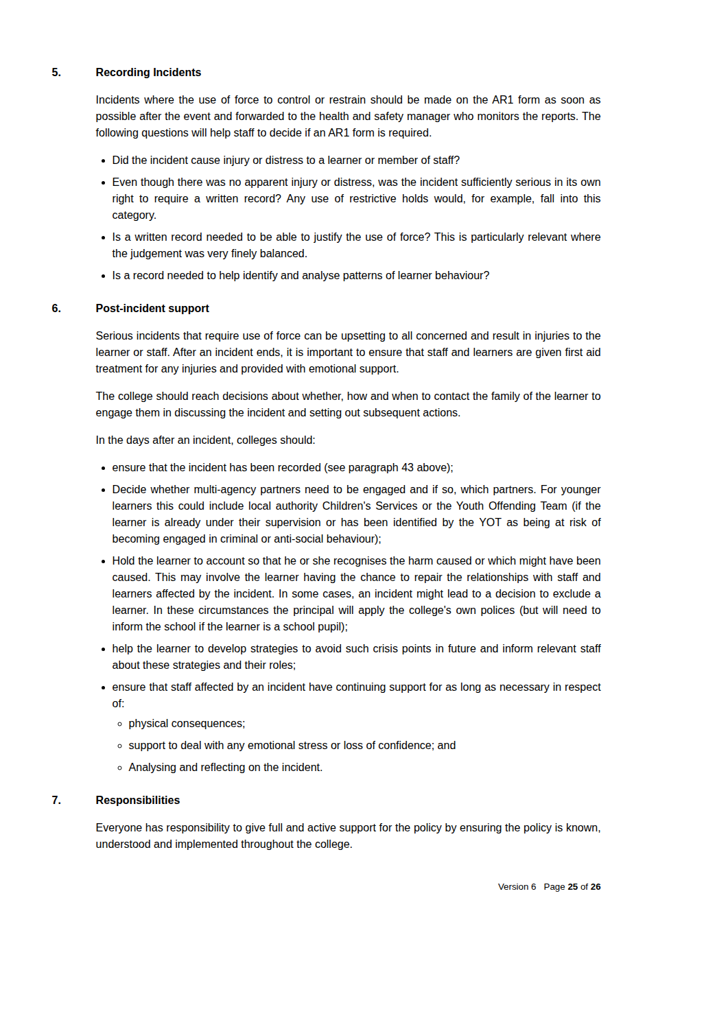5. Recording Incidents
Incidents where the use of force to control or restrain should be made on the AR1 form as soon as possible after the event and forwarded to the health and safety manager who monitors the reports. The following questions will help staff to decide if an AR1 form is required.
Did the incident cause injury or distress to a learner or member of staff?
Even though there was no apparent injury or distress, was the incident sufficiently serious in its own right to require a written record? Any use of restrictive holds would, for example, fall into this category.
Is a written record needed to be able to justify the use of force? This is particularly relevant where the judgement was very finely balanced.
Is a record needed to help identify and analyse patterns of learner behaviour?
6. Post-incident support
Serious incidents that require use of force can be upsetting to all concerned and result in injuries to the learner or staff. After an incident ends, it is important to ensure that staff and learners are given first aid treatment for any injuries and provided with emotional support.
The college should reach decisions about whether, how and when to contact the family of the learner to engage them in discussing the incident and setting out subsequent actions.
In the days after an incident, colleges should:
ensure that the incident has been recorded (see paragraph 43 above);
Decide whether multi-agency partners need to be engaged and if so, which partners. For younger learners this could include local authority Children's Services or the Youth Offending Team (if the learner is already under their supervision or has been identified by the YOT as being at risk of becoming engaged in criminal or anti-social behaviour);
Hold the learner to account so that he or she recognises the harm caused or which might have been caused. This may involve the learner having the chance to repair the relationships with staff and learners affected by the incident. In some cases, an incident might lead to a decision to exclude a learner. In these circumstances the principal will apply the college's own polices (but will need to inform the school if the learner is a school pupil);
help the learner to develop strategies to avoid such crisis points in future and inform relevant staff about these strategies and their roles;
ensure that staff affected by an incident have continuing support for as long as necessary in respect of:
physical consequences;
support to deal with any emotional stress or loss of confidence; and
Analysing and reflecting on the incident.
7. Responsibilities
Everyone has responsibility to give full and active support for the policy by ensuring the policy is known, understood and implemented throughout the college.
Version 6 Page 25 of 26